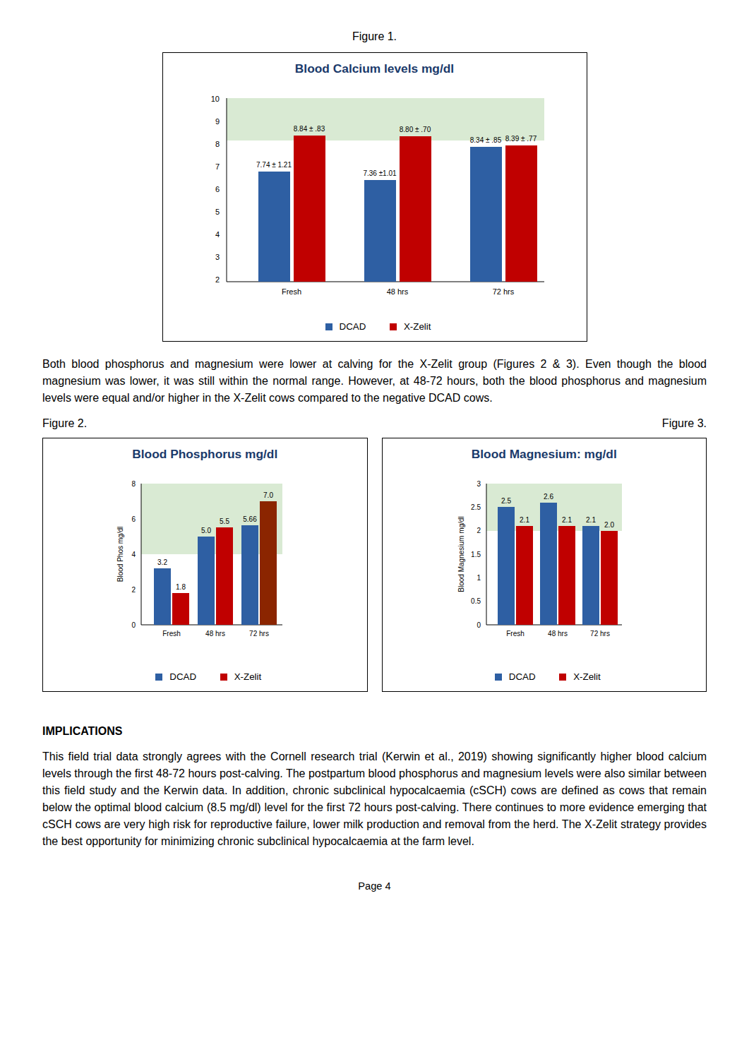Figure 1.
Blood Calcium levels mg/dl
10 9 8 7 6 5 4 3 2 7.74 ± 1.21 8.84 ± .83 Fresh 7.36 ±1.01 8.80 ± .70 48 hrs 8.34 ± .85 8.39 ± .77 72 hrs
DCAD X-Zelit
Both blood phosphorus and magnesium were lower at calving for the X-Zelit group (Figures 2 & 3). Even though the blood magnesium was lower, it was still within the normal range. However, at 48-72 hours, both the blood phosphorus and magnesium levels were equal and/or higher in the X-Zelit cows compared to the negative DCAD cows.
Figure 2.
Figure 3.
Blood Phosphorus mg/dl
8 6 4 2 0 Blood Phos mg/dl 3.2 1.8 Fresh 5.0 5.5 48 hrs 5.66 7.0 72 hrs
DCAD X-Zelit
Blood Magnesium: mg/dl
3 2.5 2 1.5 1 0.5 0 Blood Magnesium mg/dl 2.5 2.1 Fresh 2.6 2.1 48 hrs 2.1 2.0 72 hrs
DCAD X-Zelit
IMPLICATIONS
This field trial data strongly agrees with the Cornell research trial (Kerwin et al., 2019) showing significantly higher blood calcium levels through the first 48-72 hours post-calving. The postpartum blood phosphorus and magnesium levels were also similar between this field study and the Kerwin data. In addition, chronic subclinical hypocalcaemia (cSCH) cows are defined as cows that remain below the optimal blood calcium (8.5 mg/dl) level for the first 72 hours post-calving. There continues to more evidence emerging that cSCH cows are very high risk for reproductive failure, lower milk production and removal from the herd. The X-Zelit strategy provides the best opportunity for minimizing chronic subclinical hypocalcaemia at the farm level.
Page 4